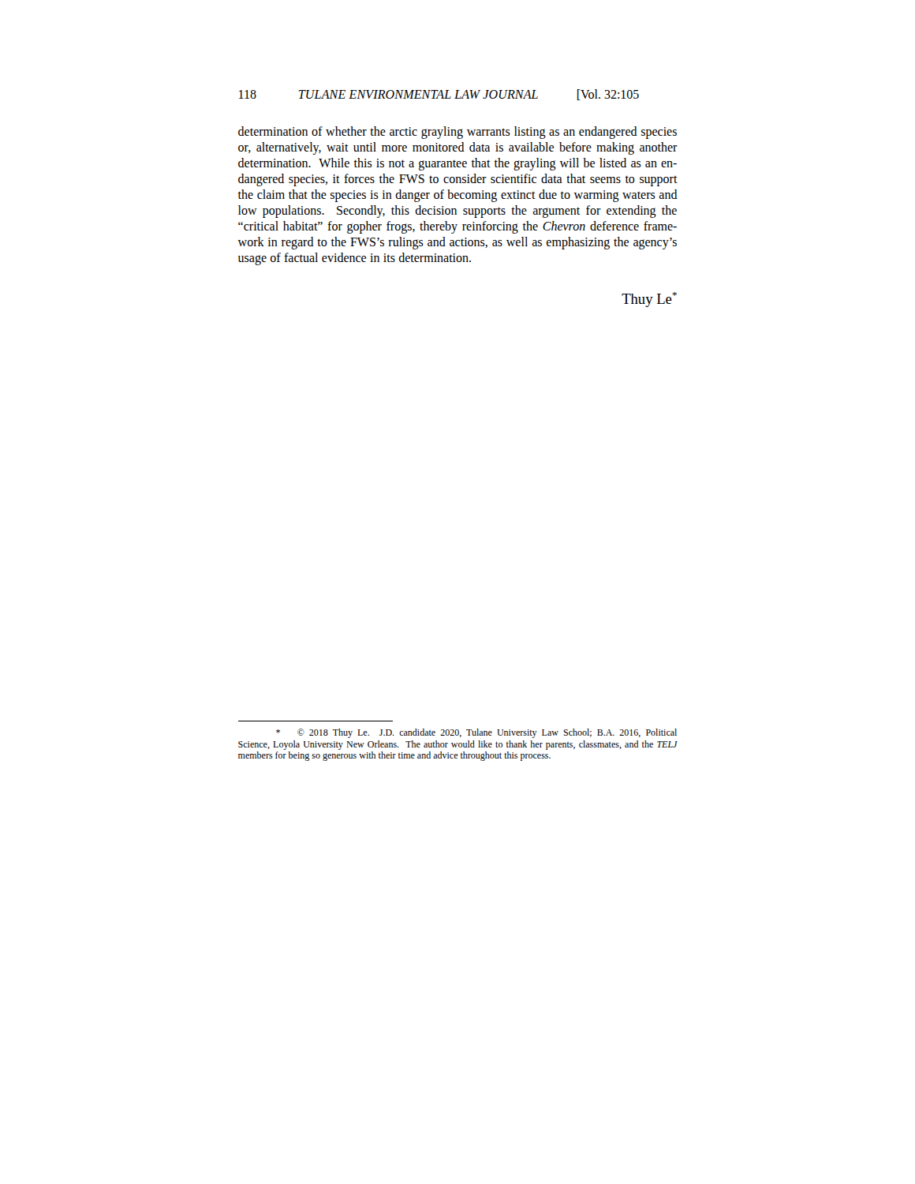118 TULANE ENVIRONMENTAL LAW JOURNAL [Vol. 32:105
determination of whether the arctic grayling warrants listing as an endangered species or, alternatively, wait until more monitored data is available before making another determination. While this is not a guarantee that the grayling will be listed as an endangered species, it forces the FWS to consider scientific data that seems to support the claim that the species is in danger of becoming extinct due to warming waters and low populations. Secondly, this decision supports the argument for extending the “critical habitat” for gopher frogs, thereby reinforcing the Chevron deference framework in regard to the FWS’s rulings and actions, as well as emphasizing the agency’s usage of factual evidence in its determination.
Thuy Le*
*© 2018 Thuy Le. J.D. candidate 2020, Tulane University Law School; B.A. 2016, Political Science, Loyola University New Orleans. The author would like to thank her parents, classmates, and the TELJ members for being so generous with their time and advice throughout this process.